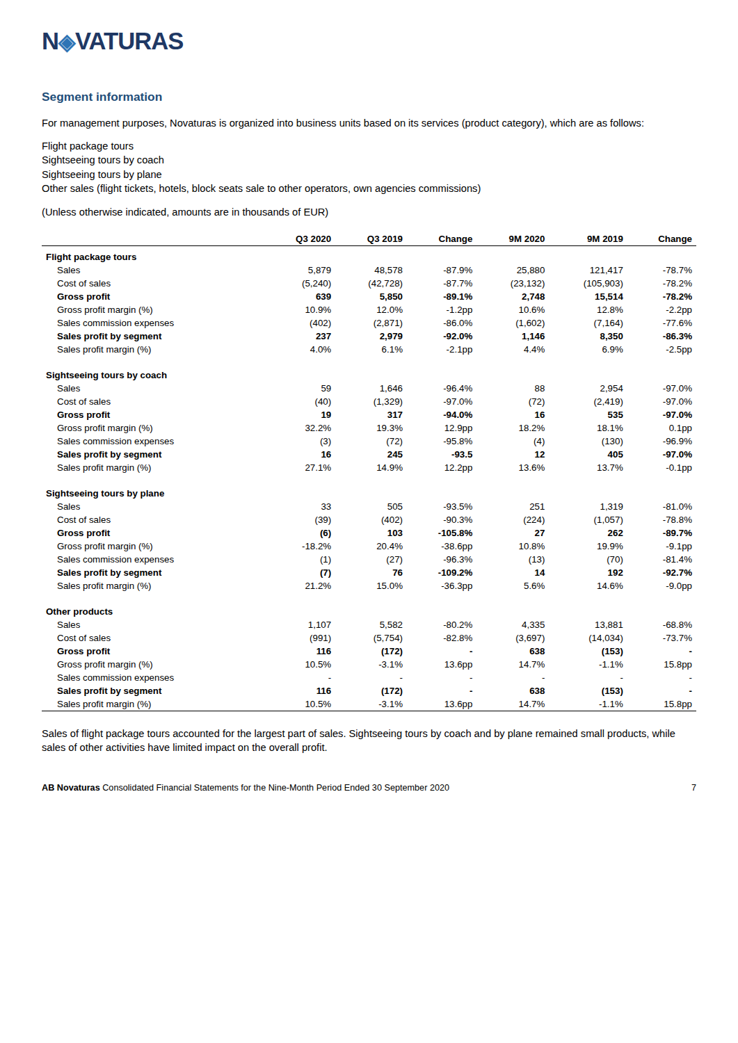N◈VATURAS
Segment information
For management purposes, Novaturas is organized into business units based on its services (product category), which are as follows:
Flight package tours
Sightseeing tours by coach
Sightseeing tours by plane
Other sales (flight tickets, hotels, block seats sale to other operators, own agencies commissions)
(Unless otherwise indicated, amounts are in thousands of EUR)
| | Q3 2020 | Q3 2019 | Change | 9M 2020 | 9M 2019 | Change |
| --- | --- | --- | --- | --- | --- | --- |
| Flight package tours |
| Sales | 5,879 | 48,578 | -87.9% | 25,880 | 121,417 | -78.7% |
| Cost of sales | (5,240) | (42,728) | -87.7% | (23,132) | (105,903) | -78.2% |
| Gross profit | 639 | 5,850 | -89.1% | 2,748 | 15,514 | -78.2% |
| Gross profit margin (%) | 10.9% | 12.0% | -1.2pp | 10.6% | 12.8% | -2.2pp |
| Sales commission expenses | (402) | (2,871) | -86.0% | (1,602) | (7,164) | -77.6% |
| Sales profit by segment | 237 | 2,979 | -92.0% | 1,146 | 8,350 | -86.3% |
| Sales profit margin (%) | 4.0% | 6.1% | -2.1pp | 4.4% | 6.9% | -2.5pp |
| Sightseeing tours by coach |
| Sales | 59 | 1,646 | -96.4% | 88 | 2,954 | -97.0% |
| Cost of sales | (40) | (1,329) | -97.0% | (72) | (2,419) | -97.0% |
| Gross profit | 19 | 317 | -94.0% | 16 | 535 | -97.0% |
| Gross profit margin (%) | 32.2% | 19.3% | 12.9pp | 18.2% | 18.1% | 0.1pp |
| Sales commission expenses | (3) | (72) | -95.8% | (4) | (130) | -96.9% |
| Sales profit by segment | 16 | 245 | -93.5 | 12 | 405 | -97.0% |
| Sales profit margin (%) | 27.1% | 14.9% | 12.2pp | 13.6% | 13.7% | -0.1pp |
| Sightseeing tours by plane |
| Sales | 33 | 505 | -93.5% | 251 | 1,319 | -81.0% |
| Cost of sales | (39) | (402) | -90.3% | (224) | (1,057) | -78.8% |
| Gross profit | (6) | 103 | -105.8% | 27 | 262 | -89.7% |
| Gross profit margin (%) | -18.2% | 20.4% | -38.6pp | 10.8% | 19.9% | -9.1pp |
| Sales commission expenses | (1) | (27) | -96.3% | (13) | (70) | -81.4% |
| Sales profit by segment | (7) | 76 | -109.2% | 14 | 192 | -92.7% |
| Sales profit margin (%) | 21.2% | 15.0% | -36.3pp | 5.6% | 14.6% | -9.0pp |
| Other products |
| Sales | 1,107 | 5,582 | -80.2% | 4,335 | 13,881 | -68.8% |
| Cost of sales | (991) | (5,754) | -82.8% | (3,697) | (14,034) | -73.7% |
| Gross profit | 116 | (172) | - | 638 | (153) | - |
| Gross profit margin (%) | 10.5% | -3.1% | 13.6pp | 14.7% | -1.1% | 15.8pp |
| Sales commission expenses | - | - | - | - | - | - |
| Sales profit by segment | 116 | (172) | - | 638 | (153) | - |
| Sales profit margin (%) | 10.5% | -3.1% | 13.6pp | 14.7% | -1.1% | 15.8pp |
Sales of flight package tours accounted for the largest part of sales. Sightseeing tours by coach and by plane remained small products, while sales of other activities have limited impact on the overall profit.
AB Novaturas Consolidated Financial Statements for the Nine-Month Period Ended 30 September 2020
7